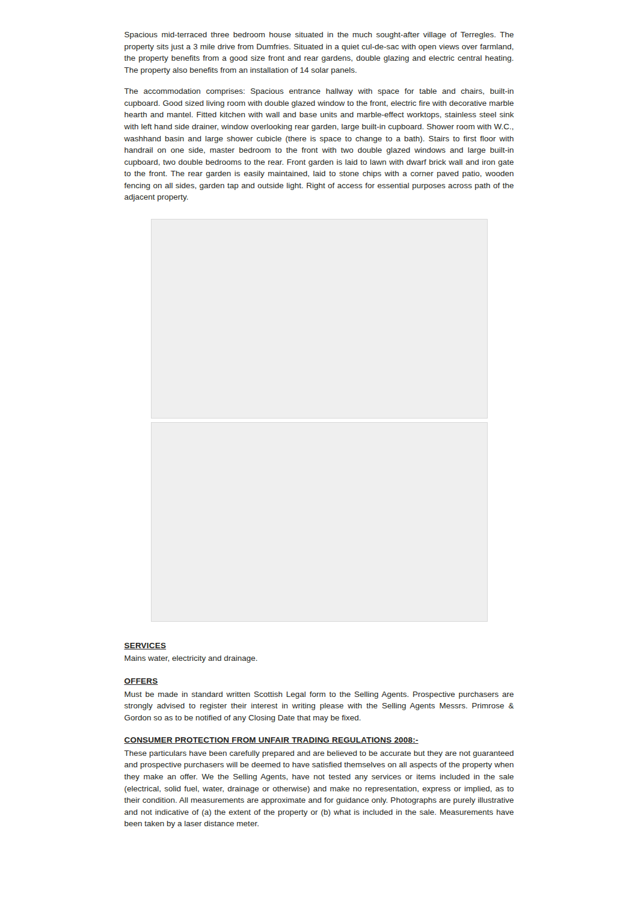Spacious mid-terraced three bedroom house situated in the much sought-after village of Terregles. The property sits just a 3 mile drive from Dumfries. Situated in a quiet cul-de-sac with open views over farmland, the property benefits from a good size front and rear gardens, double glazing and electric central heating. The property also benefits from an installation of 14 solar panels.
The accommodation comprises: Spacious entrance hallway with space for table and chairs, built-in cupboard. Good sized living room with double glazed window to the front, electric fire with decorative marble hearth and mantel. Fitted kitchen with wall and base units and marble-effect worktops, stainless steel sink with left hand side drainer, window overlooking rear garden, large built-in cupboard. Shower room with W.C., washhand basin and large shower cubicle (there is space to change to a bath). Stairs to first floor with handrail on one side, master bedroom to the front with two double glazed windows and large built-in cupboard, two double bedrooms to the rear. Front garden is laid to lawn with dwarf brick wall and iron gate to the front. The rear garden is easily maintained, laid to stone chips with a corner paved patio, wooden fencing on all sides, garden tap and outside light. Right of access for essential purposes across path of the adjacent property.
Services
Mains water, electricity and drainage.
Offers
Must be made in standard written Scottish Legal form to the Selling Agents. Prospective purchasers are strongly advised to register their interest in writing please with the Selling Agents Messrs. Primrose & Gordon so as to be notified of any Closing Date that may be fixed.
Consumer Protection from Unfair Trading Regulations 2008:-
These particulars have been carefully prepared and are believed to be accurate but they are not guaranteed and prospective purchasers will be deemed to have satisfied themselves on all aspects of the property when they make an offer. We the Selling Agents, have not tested any services or items included in the sale (electrical, solid fuel, water, drainage or otherwise) and make no representation, express or implied, as to their condition. All measurements are approximate and for guidance only. Photographs are purely illustrative and not indicative of (a) the extent of the property or (b) what is included in the sale. Measurements have been taken by a laser distance meter.